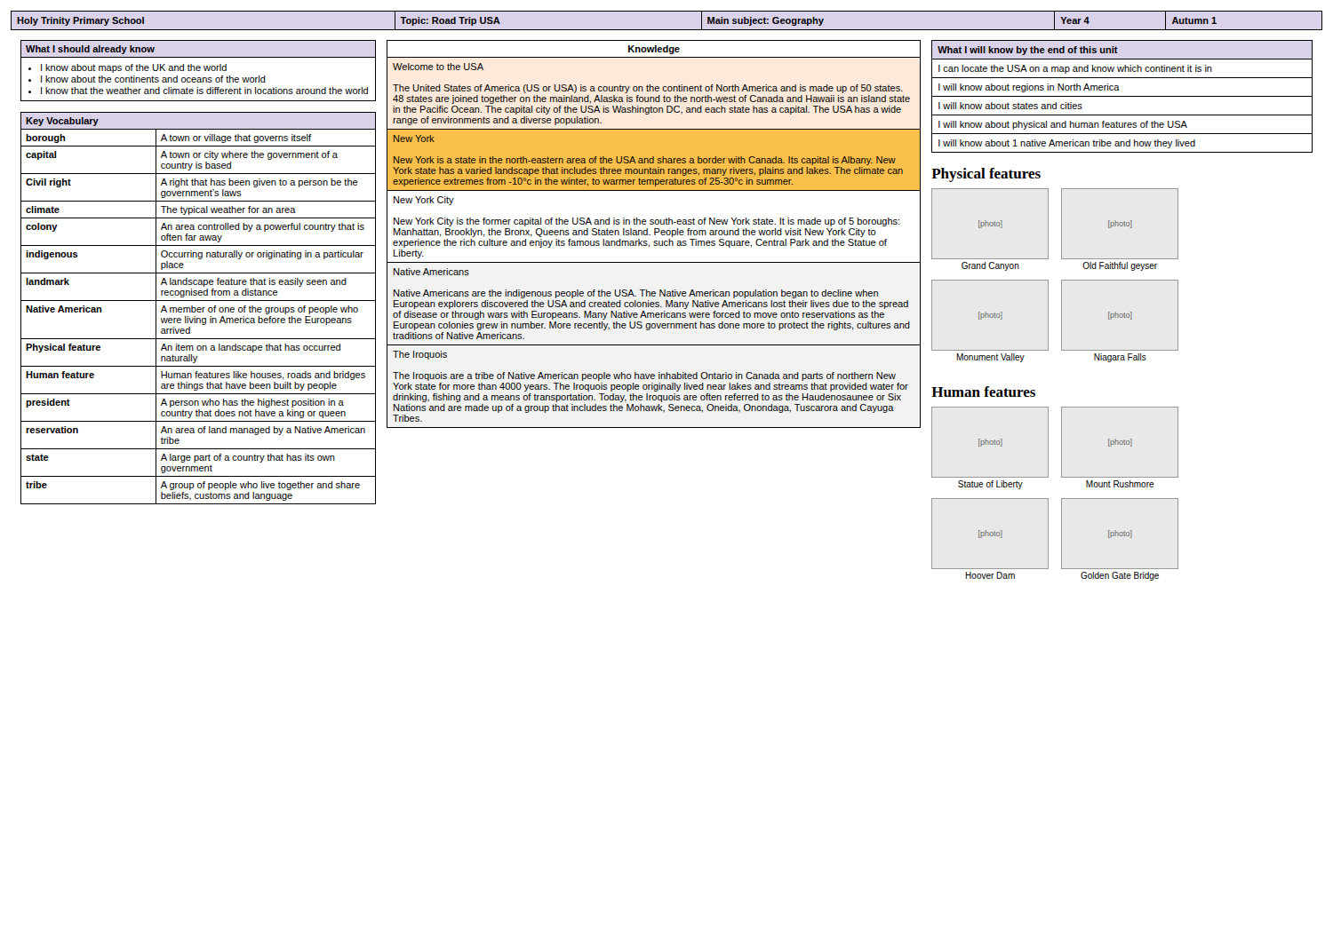| Holy Trinity Primary School | Topic: Road Trip USA | Main subject: Geography | Year 4 | Autumn 1 |
| / What I should already know / / I know about maps of the UK and the world I know about the continents and oceans of the world I know that the weather and climate is different in locations around the world / / Key Vocabulary / / borough / A town or village that governs itself / / capital / A town or city where the government of a country is based / / Civil right / A right that has been given to a person be the government’s laws / / climate / The typical weather for an area / / colony / An area controlled by a powerful country that is often far away / / indigenous / Occurring naturally or originating in a particular place / / landmark / A landscape feature that is easily seen and recognised from a distance / / Native American / A member of one of the groups of people who were living in America before the Europeans arrived / / Physical feature / An item on a landscape that has occurred naturally / / Human feature / Human features like houses, roads and bridges are things that have been built by people / / president / A person who has the highest position in a country that does not have a king or queen / / reservation / An area of land managed by a Native American tribe / / state / A large part of a country that has its own government / / tribe / A group of people who live together and share beliefs, customs and language / | Knowledge / Welcome to the USA The United States of America (US or USA) is a country on the continent of North America and is made up of 50 states. 48 states are joined together on the mainland, Alaska is found to the north-west of Canada and Hawaii is an island state in the Pacific Ocean. The capital city of the USA is Washington DC, and each state has a capital. The USA has a wide range of environments and a diverse population. / / New York New York is a state in the north-eastern area of the USA and shares a border with Canada. Its capital is Albany. New York state has a varied landscape that includes three mountain ranges, many rivers, plains and lakes. The climate can experience extremes from -10°c in the winter, to warmer temperatures of 25-30°c in summer. / / New York City New York City is the former capital of the USA and is in the south-east of New York state. It is made up of 5 boroughs: Manhattan, Brooklyn, the Bronx, Queens and Staten Island. People from around the world visit New York City to experience the rich culture and enjoy its famous landmarks, such as Times Square, Central Park and the Statue of Liberty. / / Native Americans Native Americans are the indigenous people of the USA. The Native American population began to decline when European explorers discovered the USA and created colonies. Many Native Americans lost their lives due to the spread of disease or through wars with Europeans. Many Native Americans were forced to move onto reservations as the European colonies grew in number. More recently, the US government has done more to protect the rights, cultures and traditions of Native Americans. / / The Iroquois The Iroquois are a tribe of Native American people who have inhabited Ontario in Canada and parts of northern New York state for more than 4000 years. The Iroquois people originally lived near lakes and streams that provided water for drinking, fishing and a means of transportation. Today, the Iroquois are often referred to as the Haudenosaunee or Six Nations and are made up of a group that includes the Mohawk, Seneca, Oneida, Onondaga, Tuscarora and Cayuga Tribes. / | / What I will know by the end of this unit / / --- / / I can locate the USA on a map and know which continent it is in / / I will know about regions in North America / / I will know about states and cities / / I will know about physical and human features of the USA / / I will know about 1 native American tribe and how they lived / Physical features / [photo] Grand Canyon / [photo] Old Faithful geyser / / [photo] Monument Valley / [photo] Niagara Falls / Human features / [photo] Statue of Liberty / [photo] Mount Rushmore / / [photo] Hoover Dam / [photo] Golden Gate Bridge / |